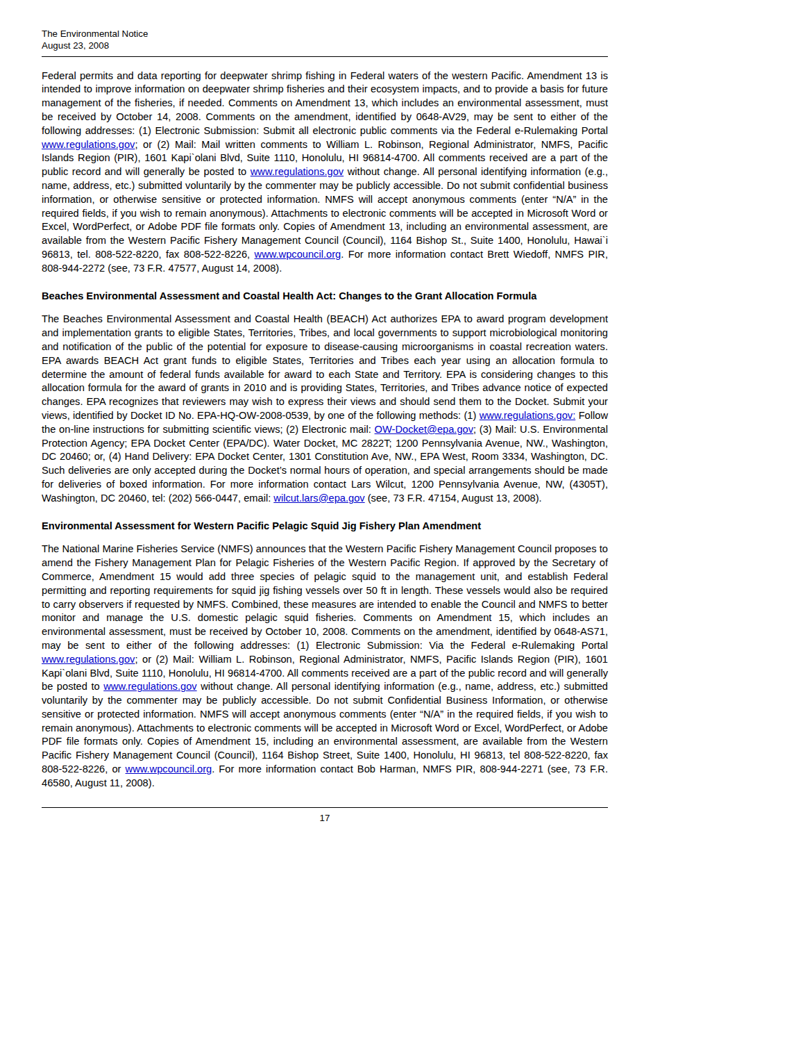The Environmental Notice
August 23, 2008
Federal permits and data reporting for deepwater shrimp fishing in Federal waters of the western Pacific. Amendment 13 is intended to improve information on deepwater shrimp fisheries and their ecosystem impacts, and to provide a basis for future management of the fisheries, if needed. Comments on Amendment 13, which includes an environmental assessment, must be received by October 14, 2008. Comments on the amendment, identified by 0648-AV29, may be sent to either of the following addresses: (1) Electronic Submission: Submit all electronic public comments via the Federal e-Rulemaking Portal www.regulations.gov; or (2) Mail: Mail written comments to William L. Robinson, Regional Administrator, NMFS, Pacific Islands Region (PIR), 1601 Kapi`olani Blvd, Suite 1110, Honolulu, HI 96814-4700. All comments received are a part of the public record and will generally be posted to www.regulations.gov without change. All personal identifying information (e.g., name, address, etc.) submitted voluntarily by the commenter may be publicly accessible. Do not submit confidential business information, or otherwise sensitive or protected information. NMFS will accept anonymous comments (enter “N/A” in the required fields, if you wish to remain anonymous). Attachments to electronic comments will be accepted in Microsoft Word or Excel, WordPerfect, or Adobe PDF file formats only. Copies of Amendment 13, including an environmental assessment, are available from the Western Pacific Fishery Management Council (Council), 1164 Bishop St., Suite 1400, Honolulu, Hawai`i 96813, tel. 808-522-8220, fax 808-522-8226, www.wpcouncil.org. For more information contact Brett Wiedoff, NMFS PIR, 808-944-2272 (see, 73 F.R. 47577, August 14, 2008).
Beaches Environmental Assessment and Coastal Health Act: Changes to the Grant Allocation Formula
The Beaches Environmental Assessment and Coastal Health (BEACH) Act authorizes EPA to award program development and implementation grants to eligible States, Territories, Tribes, and local governments to support microbiological monitoring and notification of the public of the potential for exposure to disease-causing microorganisms in coastal recreation waters. EPA awards BEACH Act grant funds to eligible States, Territories and Tribes each year using an allocation formula to determine the amount of federal funds available for award to each State and Territory. EPA is considering changes to this allocation formula for the award of grants in 2010 and is providing States, Territories, and Tribes advance notice of expected changes. EPA recognizes that reviewers may wish to express their views and should send them to the Docket. Submit your views, identified by Docket ID No. EPA-HQ-OW-2008-0539, by one of the following methods: (1) www.regulations.gov: Follow the on-line instructions for submitting scientific views; (2) Electronic mail: OW-Docket@epa.gov; (3) Mail: U.S. Environmental Protection Agency; EPA Docket Center (EPA/DC). Water Docket, MC 2822T; 1200 Pennsylvania Avenue, NW., Washington, DC 20460; or, (4) Hand Delivery: EPA Docket Center, 1301 Constitution Ave, NW., EPA West, Room 3334, Washington, DC. Such deliveries are only accepted during the Docket’s normal hours of operation, and special arrangements should be made for deliveries of boxed information. For more information contact Lars Wilcut, 1200 Pennsylvania Avenue, NW, (4305T), Washington, DC 20460, tel: (202) 566-0447, email: wilcut.lars@epa.gov (see, 73 F.R. 47154, August 13, 2008).
Environmental Assessment for Western Pacific Pelagic Squid Jig Fishery Plan Amendment
The National Marine Fisheries Service (NMFS) announces that the Western Pacific Fishery Management Council proposes to amend the Fishery Management Plan for Pelagic Fisheries of the Western Pacific Region. If approved by the Secretary of Commerce, Amendment 15 would add three species of pelagic squid to the management unit, and establish Federal permitting and reporting requirements for squid jig fishing vessels over 50 ft in length. These vessels would also be required to carry observers if requested by NMFS. Combined, these measures are intended to enable the Council and NMFS to better monitor and manage the U.S. domestic pelagic squid fisheries. Comments on Amendment 15, which includes an environmental assessment, must be received by October 10, 2008. Comments on the amendment, identified by 0648-AS71, may be sent to either of the following addresses: (1) Electronic Submission: Via the Federal e-Rulemaking Portal www.regulations.gov; or (2) Mail: William L. Robinson, Regional Administrator, NMFS, Pacific Islands Region (PIR), 1601 Kapi`olani Blvd, Suite 1110, Honolulu, HI 96814-4700. All comments received are a part of the public record and will generally be posted to www.regulations.gov without change. All personal identifying information (e.g., name, address, etc.) submitted voluntarily by the commenter may be publicly accessible. Do not submit Confidential Business Information, or otherwise sensitive or protected information. NMFS will accept anonymous comments (enter “N/A” in the required fields, if you wish to remain anonymous). Attachments to electronic comments will be accepted in Microsoft Word or Excel, WordPerfect, or Adobe PDF file formats only. Copies of Amendment 15, including an environmental assessment, are available from the Western Pacific Fishery Management Council (Council), 1164 Bishop Street, Suite 1400, Honolulu, HI 96813, tel 808-522-8220, fax 808-522-8226, or www.wpcouncil.org. For more information contact Bob Harman, NMFS PIR, 808-944-2271 (see, 73 F.R. 46580, August 11, 2008).
17